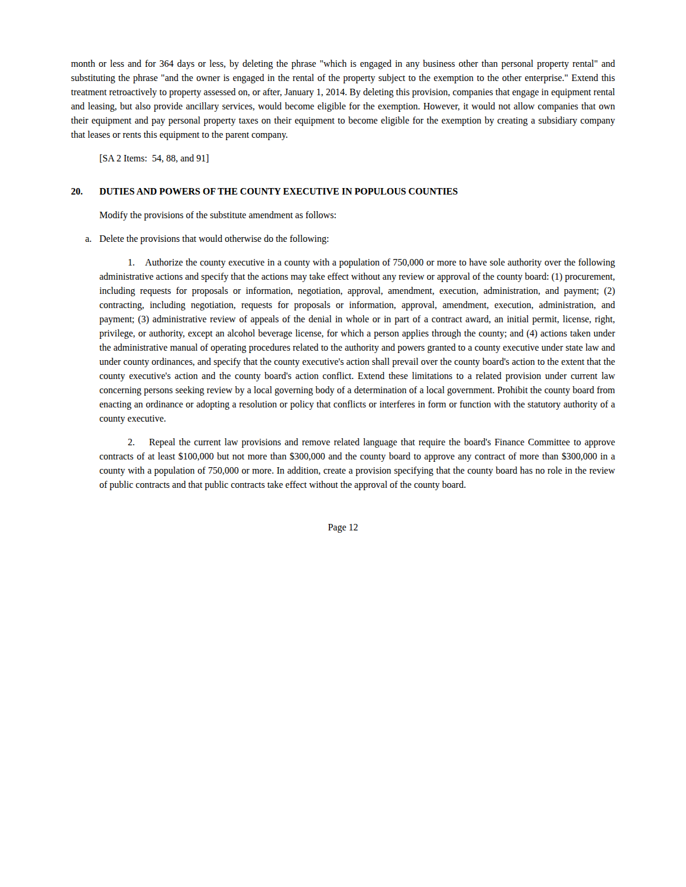month or less and for 364 days or less, by deleting the phrase "which is engaged in any business other than personal property rental" and substituting the phrase "and the owner is engaged in the rental of the property subject to the exemption to the other enterprise." Extend this treatment retroactively to property assessed on, or after, January 1, 2014. By deleting this provision, companies that engage in equipment rental and leasing, but also provide ancillary services, would become eligible for the exemption. However, it would not allow companies that own their equipment and pay personal property taxes on their equipment to become eligible for the exemption by creating a subsidiary company that leases or rents this equipment to the parent company.
[SA 2 Items: 54, 88, and 91]
20.
DUTIES AND POWERS OF THE COUNTY EXECUTIVE IN POPULOUS COUNTIES
Modify the provisions of the substitute amendment as follows:
a.
Delete the provisions that would otherwise do the following:
1. Authorize the county executive in a county with a population of 750,000 or more to have sole authority over the following administrative actions and specify that the actions may take effect without any review or approval of the county board: (1) procurement, including requests for proposals or information, negotiation, approval, amendment, execution, administration, and payment; (2) contracting, including negotiation, requests for proposals or information, approval, amendment, execution, administration, and payment; (3) administrative review of appeals of the denial in whole or in part of a contract award, an initial permit, license, right, privilege, or authority, except an alcohol beverage license, for which a person applies through the county; and (4) actions taken under the administrative manual of operating procedures related to the authority and powers granted to a county executive under state law and under county ordinances, and specify that the county executive's action shall prevail over the county board's action to the extent that the county executive's action and the county board's action conflict. Extend these limitations to a related provision under current law concerning persons seeking review by a local governing body of a determination of a local government. Prohibit the county board from enacting an ordinance or adopting a resolution or policy that conflicts or interferes in form or function with the statutory authority of a county executive.
2. Repeal the current law provisions and remove related language that require the board's Finance Committee to approve contracts of at least $100,000 but not more than $300,000 and the county board to approve any contract of more than $300,000 in a county with a population of 750,000 or more. In addition, create a provision specifying that the county board has no role in the review of public contracts and that public contracts take effect without the approval of the county board.
Page 12